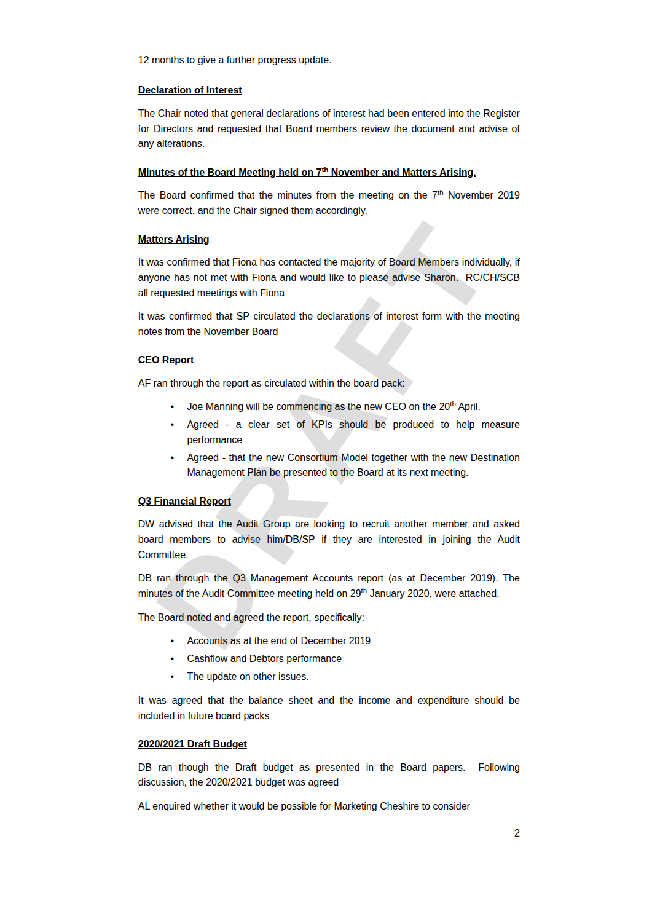DRAFT
12 months to give a further progress update.
Declaration of Interest
The Chair noted that general declarations of interest had been entered into the Register for Directors and requested that Board members review the document and advise of any alterations.
Minutes of the Board Meeting held on 7th November and Matters Arising.
The Board confirmed that the minutes from the meeting on the 7th November 2019 were correct, and the Chair signed them accordingly.
Matters Arising
It was confirmed that Fiona has contacted the majority of Board Members individually, if anyone has not met with Fiona and would like to please advise Sharon. RC/CH/SCB all requested meetings with Fiona
It was confirmed that SP circulated the declarations of interest form with the meeting notes from the November Board
CEO Report
AF ran through the report as circulated within the board pack:
Joe Manning will be commencing as the new CEO on the 20th April.
Agreed - a clear set of KPIs should be produced to help measure performance
Agreed - that the new Consortium Model together with the new Destination Management Plan be presented to the Board at its next meeting.
Q3 Financial Report
DW advised that the Audit Group are looking to recruit another member and asked board members to advise him/DB/SP if they are interested in joining the Audit Committee.
DB ran through the Q3 Management Accounts report (as at December 2019). The minutes of the Audit Committee meeting held on 29th January 2020, were attached.
The Board noted and agreed the report, specifically:
Accounts as at the end of December 2019
Cashflow and Debtors performance
The update on other issues.
It was agreed that the balance sheet and the income and expenditure should be included in future board packs
2020/2021 Draft Budget
DB ran though the Draft budget as presented in the Board papers. Following discussion, the 2020/2021 budget was agreed
AL enquired whether it would be possible for Marketing Cheshire to consider
2